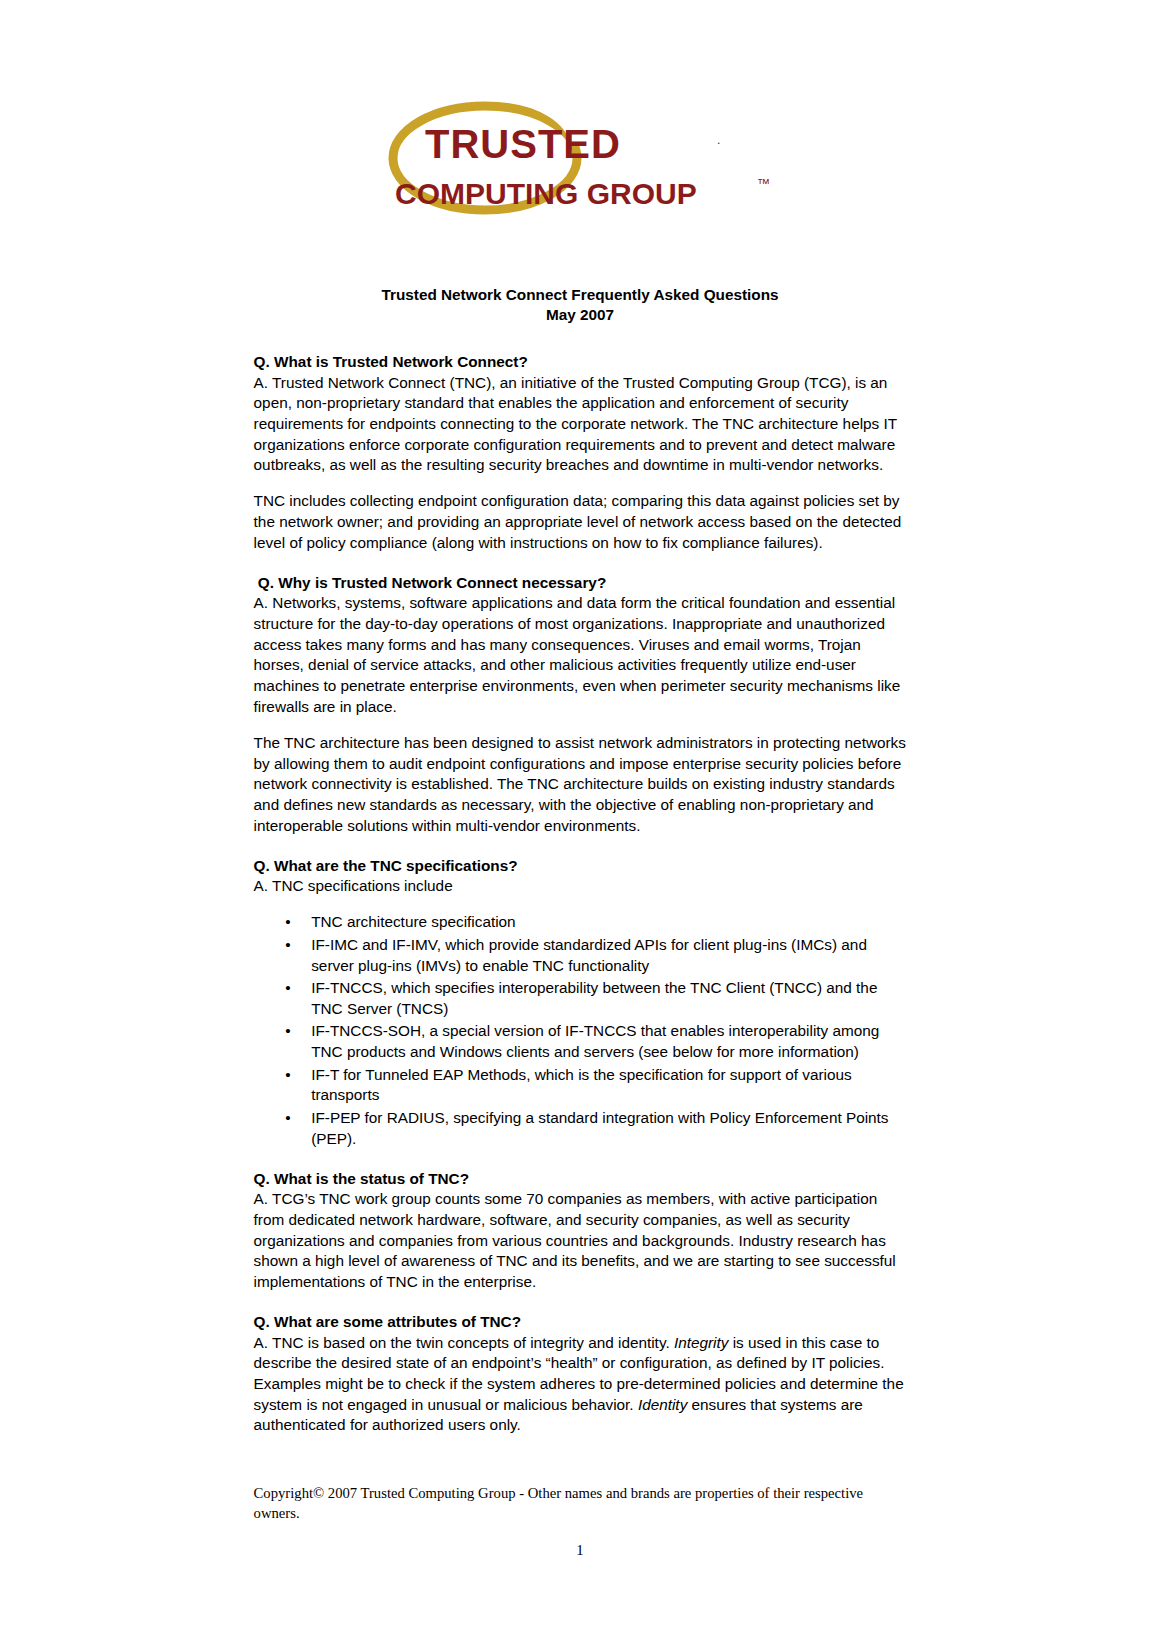TRUSTED . COMPUTING GROUP ™
Trusted Network Connect Frequently Asked Questions
May 2007
Q. What is Trusted Network Connect?
A. Trusted Network Connect (TNC), an initiative of the Trusted Computing Group (TCG), is an open, non-proprietary standard that enables the application and enforcement of security requirements for endpoints connecting to the corporate network. The TNC architecture helps IT organizations enforce corporate configuration requirements and to prevent and detect malware outbreaks, as well as the resulting security breaches and downtime in multi-vendor networks.
TNC includes collecting endpoint configuration data; comparing this data against policies set by the network owner; and providing an appropriate level of network access based on the detected level of policy compliance (along with instructions on how to fix compliance failures).
Q. Why is Trusted Network Connect necessary?
A. Networks, systems, software applications and data form the critical foundation and essential structure for the day-to-day operations of most organizations. Inappropriate and unauthorized access takes many forms and has many consequences. Viruses and email worms, Trojan horses, denial of service attacks, and other malicious activities frequently utilize end-user machines to penetrate enterprise environments, even when perimeter security mechanisms like firewalls are in place.
The TNC architecture has been designed to assist network administrators in protecting networks by allowing them to audit endpoint configurations and impose enterprise security policies before network connectivity is established. The TNC architecture builds on existing industry standards and defines new standards as necessary, with the objective of enabling non-proprietary and interoperable solutions within multi-vendor environments.
Q. What are the TNC specifications?
A. TNC specifications include
TNC architecture specification
IF-IMC and IF-IMV, which provide standardized APIs for client plug-ins (IMCs) and server plug-ins (IMVs) to enable TNC functionality
IF-TNCCS, which specifies interoperability between the TNC Client (TNCC) and the TNC Server (TNCS)
IF-TNCCS-SOH, a special version of IF-TNCCS that enables interoperability among TNC products and Windows clients and servers (see below for more information)
IF-T for Tunneled EAP Methods, which is the specification for support of various transports
IF-PEP for RADIUS, specifying a standard integration with Policy Enforcement Points (PEP).
Q. What is the status of TNC?
A. TCG’s TNC work group counts some 70 companies as members, with active participation from dedicated network hardware, software, and security companies, as well as security organizations and companies from various countries and backgrounds. Industry research has shown a high level of awareness of TNC and its benefits, and we are starting to see successful implementations of TNC in the enterprise.
Q. What are some attributes of TNC?
A. TNC is based on the twin concepts of integrity and identity. Integrity is used in this case to describe the desired state of an endpoint’s “health” or configuration, as defined by IT policies. Examples might be to check if the system adheres to pre-determined policies and determine the system is not engaged in unusual or malicious behavior. Identity ensures that systems are authenticated for authorized users only.
Copyright© 2007 Trusted Computing Group - Other names and brands are properties of their respective owners.
1